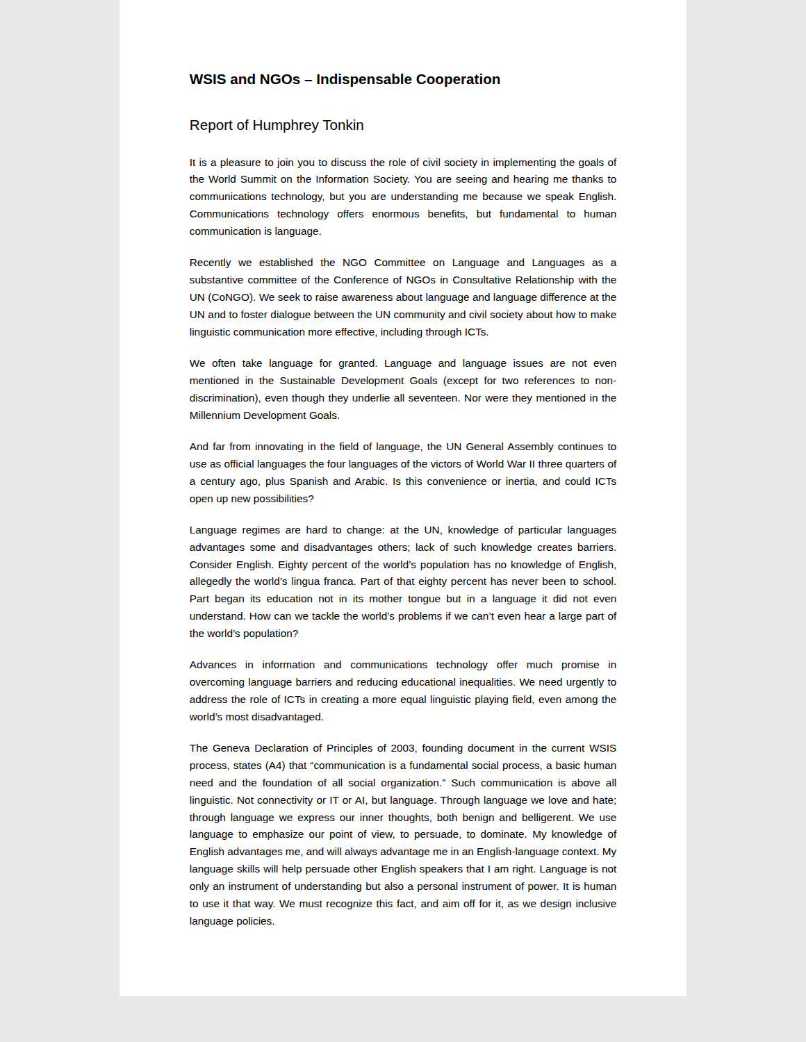WSIS and NGOs – Indispensable Cooperation
Report of Humphrey Tonkin
It is a pleasure to join you to discuss the role of civil society in implementing the goals of the World Summit on the Information Society. You are seeing and hearing me thanks to communications technology, but you are understanding me because we speak English. Communications technology offers enormous benefits, but fundamental to human communication is language.
Recently we established the NGO Committee on Language and Languages as a substantive committee of the Conference of NGOs in Consultative Relationship with the UN (CoNGO). We seek to raise awareness about language and language difference at the UN and to foster dialogue between the UN community and civil society about how to make linguistic communication more effective, including through ICTs.
We often take language for granted. Language and language issues are not even mentioned in the Sustainable Development Goals (except for two references to non-discrimination), even though they underlie all seventeen. Nor were they mentioned in the Millennium Development Goals.
And far from innovating in the field of language, the UN General Assembly continues to use as official languages the four languages of the victors of World War II three quarters of a century ago, plus Spanish and Arabic. Is this convenience or inertia, and could ICTs open up new possibilities?
Language regimes are hard to change: at the UN, knowledge of particular languages advantages some and disadvantages others; lack of such knowledge creates barriers. Consider English. Eighty percent of the world’s population has no knowledge of English, allegedly the world’s lingua franca. Part of that eighty percent has never been to school. Part began its education not in its mother tongue but in a language it did not even understand. How can we tackle the world’s problems if we can’t even hear a large part of the world’s population?
Advances in information and communications technology offer much promise in overcoming language barriers and reducing educational inequalities. We need urgently to address the role of ICTs in creating a more equal linguistic playing field, even among the world’s most disadvantaged.
The Geneva Declaration of Principles of 2003, founding document in the current WSIS process, states (A4) that “communication is a fundamental social process, a basic human need and the foundation of all social organization.” Such communication is above all linguistic. Not connectivity or IT or AI, but language. Through language we love and hate; through language we express our inner thoughts, both benign and belligerent. We use language to emphasize our point of view, to persuade, to dominate. My knowledge of English advantages me, and will always advantage me in an English-language context. My language skills will help persuade other English speakers that I am right. Language is not only an instrument of understanding but also a personal instrument of power. It is human to use it that way. We must recognize this fact, and aim off for it, as we design inclusive language policies.